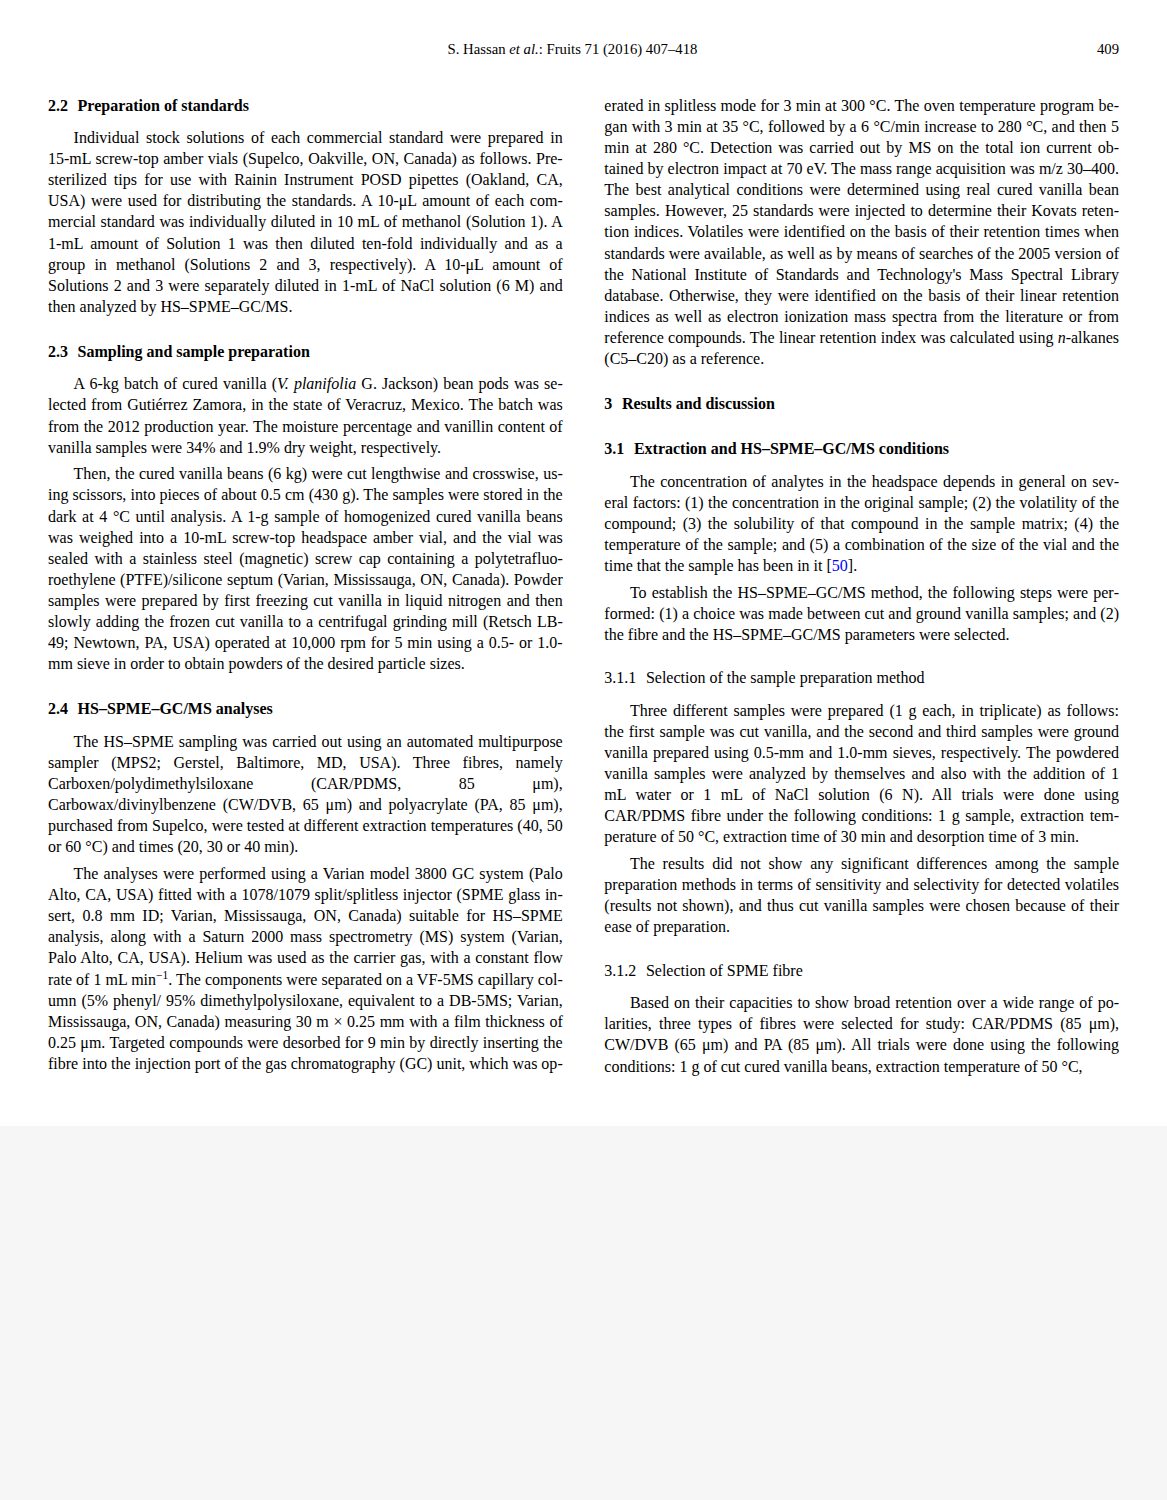S. Hassan et al.: Fruits 71 (2016) 407–418
409
2.2 Preparation of standards
Individual stock solutions of each commercial standard were prepared in 15-mL screw-top amber vials (Supelco, Oakville, ON, Canada) as follows. Pre-sterilized tips for use with Rainin Instrument POSD pipettes (Oakland, CA, USA) were used for distributing the standards. A 10-μL amount of each commercial standard was individually diluted in 10 mL of methanol (Solution 1). A 1-mL amount of Solution 1 was then diluted ten-fold individually and as a group in methanol (Solutions 2 and 3, respectively). A 10-μL amount of Solutions 2 and 3 were separately diluted in 1-mL of NaCl solution (6 M) and then analyzed by HS–SPME–GC/MS.
2.3 Sampling and sample preparation
A 6-kg batch of cured vanilla (V. planifolia G. Jackson) bean pods was selected from Gutiérrez Zamora, in the state of Veracruz, Mexico. The batch was from the 2012 production year. The moisture percentage and vanillin content of vanilla samples were 34% and 1.9% dry weight, respectively.
Then, the cured vanilla beans (6 kg) were cut lengthwise and crosswise, using scissors, into pieces of about 0.5 cm (430 g). The samples were stored in the dark at 4 °C until analysis. A 1-g sample of homogenized cured vanilla beans was weighed into a 10-mL screw-top headspace amber vial, and the vial was sealed with a stainless steel (magnetic) screw cap containing a polytetrafluoroethylene (PTFE)/silicone septum (Varian, Mississauga, ON, Canada). Powder samples were prepared by first freezing cut vanilla in liquid nitrogen and then slowly adding the frozen cut vanilla to a centrifugal grinding mill (Retsch LB-49; Newtown, PA, USA) operated at 10,000 rpm for 5 min using a 0.5- or 1.0-mm sieve in order to obtain powders of the desired particle sizes.
2.4 HS–SPME–GC/MS analyses
The HS–SPME sampling was carried out using an automated multipurpose sampler (MPS2; Gerstel, Baltimore, MD, USA). Three fibres, namely Carboxen/polydimethylsiloxane (CAR/PDMS, 85 μm), Carbowax/divinylbenzene (CW/DVB, 65 μm) and polyacrylate (PA, 85 μm), purchased from Supelco, were tested at different extraction temperatures (40, 50 or 60 °C) and times (20, 30 or 40 min).
The analyses were performed using a Varian model 3800 GC system (Palo Alto, CA, USA) fitted with a 1078/1079 split/splitless injector (SPME glass insert, 0.8 mm ID; Varian, Mississauga, ON, Canada) suitable for HS–SPME analysis, along with a Saturn 2000 mass spectrometry (MS) system (Varian, Palo Alto, CA, USA). Helium was used as the carrier gas, with a constant flow rate of 1 mL min−1. The components were separated on a VF-5MS capillary column (5% phenyl/ 95% dimethylpolysiloxane, equivalent to a DB-5MS; Varian, Mississauga, ON, Canada) measuring 30 m × 0.25 mm with a film thickness of 0.25 μm. Targeted compounds were desorbed for 9 min by directly inserting the fibre into the injection port of the gas chromatography (GC) unit, which was operated in splitless mode for 3 min at 300 °C. The oven temperature program began with 3 min at 35 °C, followed by a 6 °C/min increase to 280 °C, and then 5 min at 280 °C. Detection was carried out by MS on the total ion current obtained by electron impact at 70 eV. The mass range acquisition was m/z 30–400. The best analytical conditions were determined using real cured vanilla bean samples. However, 25 standards were injected to determine their Kovats retention indices. Volatiles were identified on the basis of their retention times when standards were available, as well as by means of searches of the 2005 version of the National Institute of Standards and Technology's Mass Spectral Library database. Otherwise, they were identified on the basis of their linear retention indices as well as electron ionization mass spectra from the literature or from reference compounds. The linear retention index was calculated using n-alkanes (C5–C20) as a reference.
3 Results and discussion
3.1 Extraction and HS–SPME–GC/MS conditions
The concentration of analytes in the headspace depends in general on several factors: (1) the concentration in the original sample; (2) the volatility of the compound; (3) the solubility of that compound in the sample matrix; (4) the temperature of the sample; and (5) a combination of the size of the vial and the time that the sample has been in it [50].
To establish the HS–SPME–GC/MS method, the following steps were performed: (1) a choice was made between cut and ground vanilla samples; and (2) the fibre and the HS–SPME–GC/MS parameters were selected.
3.1.1 Selection of the sample preparation method
Three different samples were prepared (1 g each, in triplicate) as follows: the first sample was cut vanilla, and the second and third samples were ground vanilla prepared using 0.5-mm and 1.0-mm sieves, respectively. The powdered vanilla samples were analyzed by themselves and also with the addition of 1 mL water or 1 mL of NaCl solution (6 N). All trials were done using CAR/PDMS fibre under the following conditions: 1 g sample, extraction temperature of 50 °C, extraction time of 30 min and desorption time of 3 min.
The results did not show any significant differences among the sample preparation methods in terms of sensitivity and selectivity for detected volatiles (results not shown), and thus cut vanilla samples were chosen because of their ease of preparation.
3.1.2 Selection of SPME fibre
Based on their capacities to show broad retention over a wide range of polarities, three types of fibres were selected for study: CAR/PDMS (85 μm), CW/DVB (65 μm) and PA (85 μm). All trials were done using the following conditions: 1 g of cut cured vanilla beans, extraction temperature of 50 °C,